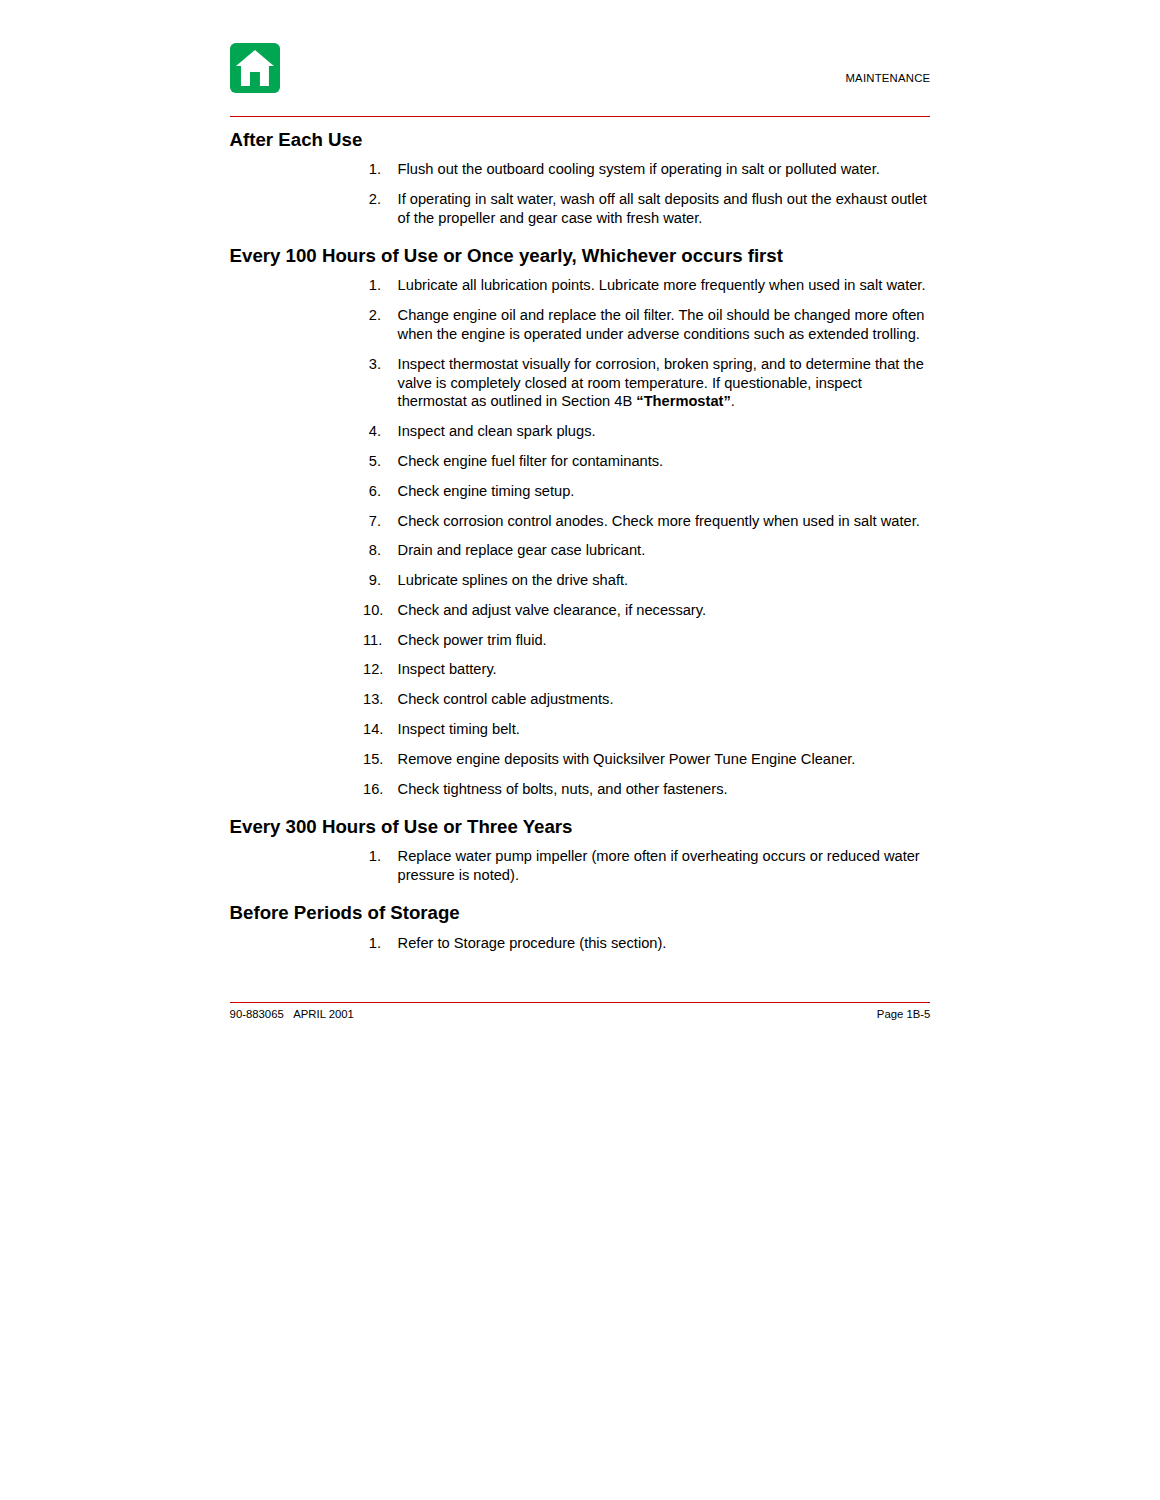MAINTENANCE
After Each Use
Flush out the outboard cooling system if operating in salt or polluted water.
If operating in salt water, wash off all salt deposits and flush out the exhaust outlet of the propeller and gear case with fresh water.
Every 100 Hours of Use or Once yearly, Whichever occurs first
Lubricate all lubrication points. Lubricate more frequently when used in salt water.
Change engine oil and replace the oil filter. The oil should be changed more often when the engine is operated under adverse conditions such as extended trolling.
Inspect thermostat visually for corrosion, broken spring, and to determine that the valve is completely closed at room temperature. If questionable, inspect thermostat as outlined in Section 4B “Thermostat”.
Inspect and clean spark plugs.
Check engine fuel filter for contaminants.
Check engine timing setup.
Check corrosion control anodes. Check more frequently when used in salt water.
Drain and replace gear case lubricant.
Lubricate splines on the drive shaft.
Check and adjust valve clearance, if necessary.
Check power trim fluid.
Inspect battery.
Check control cable adjustments.
Inspect timing belt.
Remove engine deposits with Quicksilver Power Tune Engine Cleaner.
Check tightness of bolts, nuts, and other fasteners.
Every 300 Hours of Use or Three Years
Replace water pump impeller (more often if overheating occurs or reduced water pressure is noted).
Before Periods of Storage
Refer to Storage procedure (this section).
90-883065 APRIL 2001 Page 1B-5